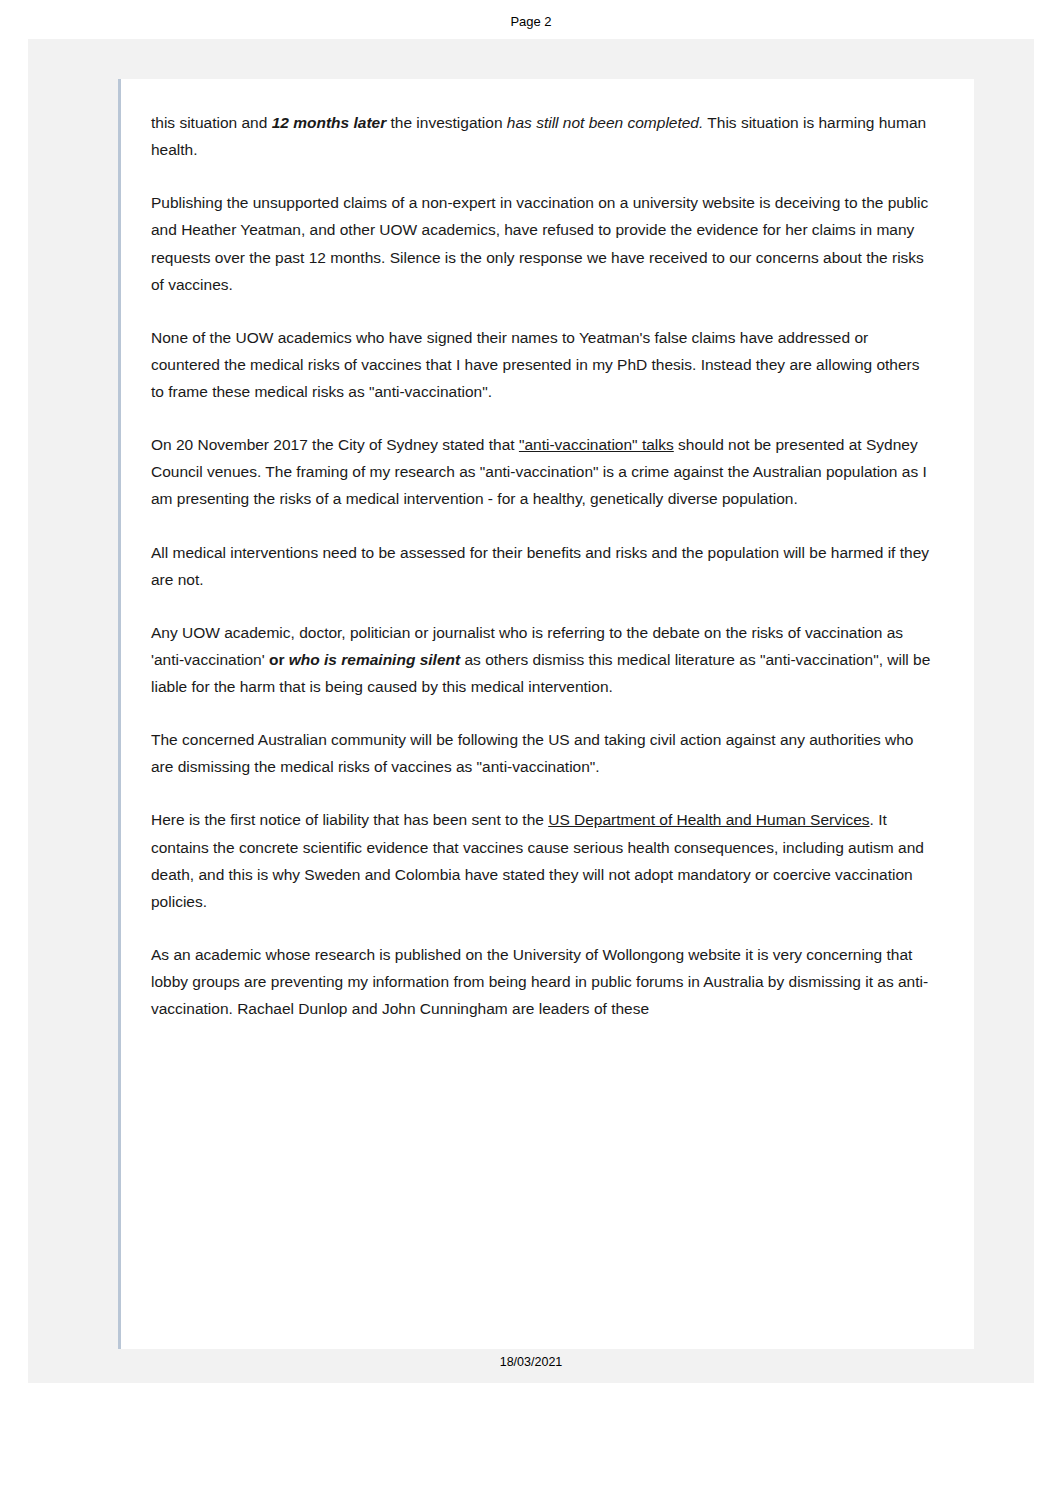Page 2
this situation and 12 months later the investigation has still not been completed. This situation is harming human health.
Publishing the unsupported claims of a non-expert in vaccination on a university website is deceiving to the public and Heather Yeatman, and other UOW academics, have refused to provide the evidence for her claims in many requests over the past 12 months. Silence is the only response we have received to our concerns about the risks of vaccines.
None of the UOW academics who have signed their names to Yeatman's false claims have addressed or countered the medical risks of vaccines that I have presented in my PhD thesis. Instead they are allowing others to frame these medical risks as "anti-vaccination".
On 20 November 2017 the City of Sydney stated that "anti-vaccination" talks should not be presented at Sydney Council venues. The framing of my research as "anti-vaccination" is a crime against the Australian population as I am presenting the risks of a medical intervention - for a healthy, genetically diverse population.
All medical interventions need to be assessed for their benefits and risks and the population will be harmed if they are not.
Any UOW academic, doctor, politician or journalist who is referring to the debate on the risks of vaccination as 'anti-vaccination' or who is remaining silent as others dismiss this medical literature as "anti-vaccination", will be liable for the harm that is being caused by this medical intervention.
The concerned Australian community will be following the US and taking civil action against any authorities who are dismissing the medical risks of vaccines as "anti-vaccination".
Here is the first notice of liability that has been sent to the US Department of Health and Human Services. It contains the concrete scientific evidence that vaccines cause serious health consequences, including autism and death, and this is why Sweden and Colombia have stated they will not adopt mandatory or coercive vaccination policies.
As an academic whose research is published on the University of Wollongong website it is very concerning that lobby groups are preventing my information from being heard in public forums in Australia by dismissing it as anti-vaccination. Rachael Dunlop and John Cunningham are leaders of these
18/03/2021